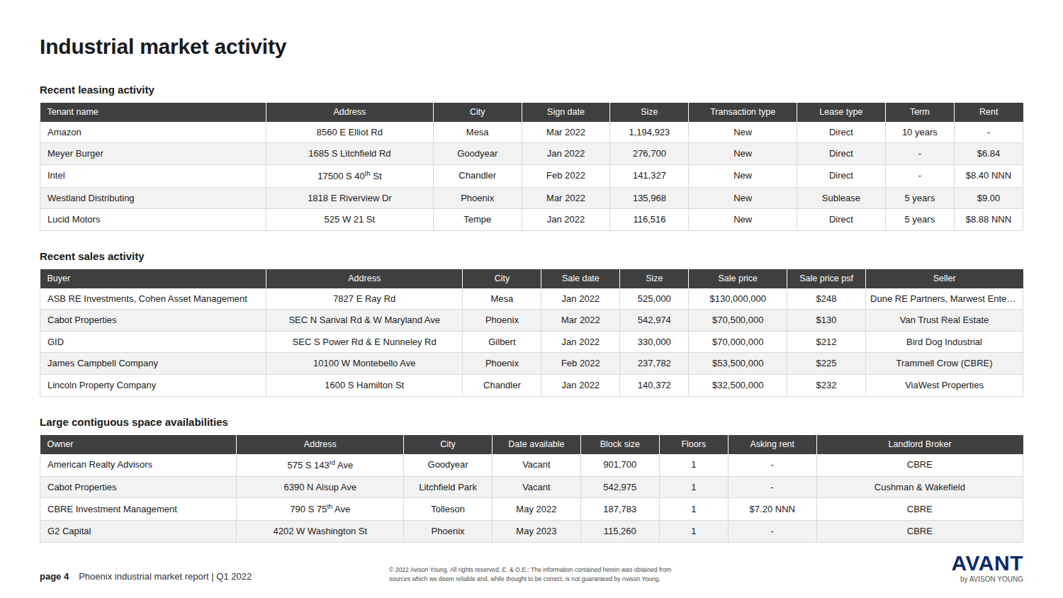Industrial market activity
Recent leasing activity
| Tenant name | Address | City | Sign date | Size | Transaction type | Lease type | Term | Rent |
| --- | --- | --- | --- | --- | --- | --- | --- | --- |
| Amazon | 8560 E Elliot Rd | Mesa | Mar 2022 | 1,194,923 | New | Direct | 10 years | - |
| Meyer Burger | 1685 S Litchfield Rd | Goodyear | Jan 2022 | 276,700 | New | Direct | - | $6.84 |
| Intel | 17500 S 40 th St | Chandler | Feb 2022 | 141,327 | New | Direct | - | $8.40 NNN |
| Westland Distributing | 1818 E Riverview Dr | Phoenix | Mar 2022 | 135,968 | New | Sublease | 5 years | $9.00 |
| Lucid Motors | 525 W 21 St | Tempe | Jan 2022 | 116,516 | New | Direct | 5 years | $8.88 NNN |
Recent sales activity
| Buyer | Address | City | Sale date | Size | Sale price | Sale price psf | Seller |
| --- | --- | --- | --- | --- | --- | --- | --- |
| ASB RE Investments, Cohen Asset Management | 7827 E Ray Rd | Mesa | Jan 2022 | 525,000 | $130,000,000 | $248 | Dune RE Partners, Marwest Enterprises |
| Cabot Properties | SEC N Sarival Rd & W Maryland Ave | Phoenix | Mar 2022 | 542,974 | $70,500,000 | $130 | Van Trust Real Estate |
| GID | SEC S Power Rd & E Nunneley Rd | Gilbert | Jan 2022 | 330,000 | $70,000,000 | $212 | Bird Dog Industrial |
| James Campbell Company | 10100 W Montebello Ave | Phoenix | Feb 2022 | 237,782 | $53,500,000 | $225 | Trammell Crow (CBRE) |
| Lincoln Property Company | 1600 S Hamilton St | Chandler | Jan 2022 | 140,372 | $32,500,000 | $232 | ViaWest Properties |
Large contiguous space availabilities
| Owner | Address | City | Date available | Block size | Floors | Asking rent | Landlord Broker |
| --- | --- | --- | --- | --- | --- | --- | --- |
| American Realty Advisors | 575 S 143 rd Ave | Goodyear | Vacant | 901,700 | 1 | - | CBRE |
| Cabot Properties | 6390 N Alsup Ave | Litchfield Park | Vacant | 542,975 | 1 | - | Cushman & Wakefield |
| CBRE Investment Management | 790 S 75 th Ave | Tolleson | May 2022 | 187,783 | 1 | $7.20 NNN | CBRE |
| G2 Capital | 4202 W Washington St | Phoenix | May 2023 | 115,260 | 1 | - | CBRE |
page 4 Phoenix industrial market report | Q1 2022
© 2022 Avison Young. All rights reserved. E. & O.E.: The information contained herein was obtained from
sources which we deem reliable and, while thought to be correct, is not guaranteed by Avison Young.
AVANT by AVISON YOUNG